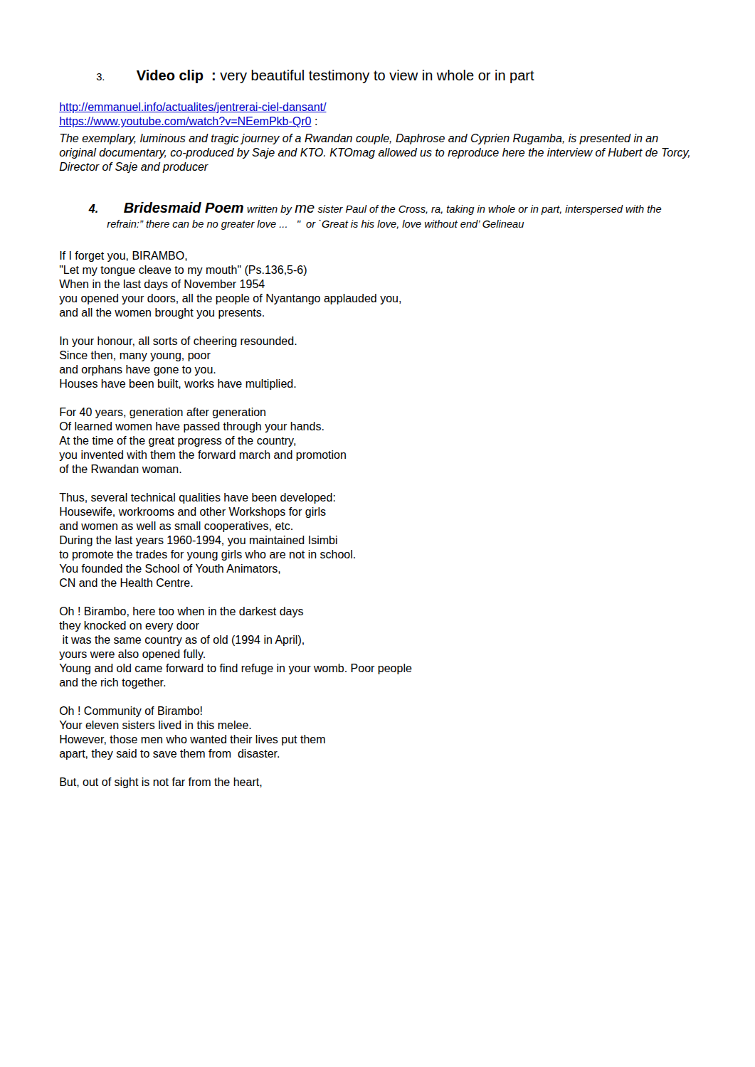3. Video clip : very beautiful testimony to view in whole or in part
http://emmanuel.info/actualites/jentrerai-ciel-dansant/
https://www.youtube.com/watch?v=NEemPkb-Qr0 :
The exemplary, luminous and tragic journey of a Rwandan couple, Daphrose and Cyprien Rugamba, is presented in an original documentary, co-produced by Saje and KTO. KTOmag allowed us to reproduce here the interview of Hubert de Torcy, Director of Saje and producer
4. Bridesmaid Poem written by me sister Paul of the Cross, ra, taking in whole or in part, interspersed with the refrain:” there can be no greater love ... " or `Great is his love, love without end’ Gelineau
If I forget you, BIRAMBO,
"Let my tongue cleave to my mouth" (Ps.136,5-6)
When in the last days of November 1954
you opened your doors, all the people of Nyantango applauded you,
and all the women brought you presents.
In your honour, all sorts of cheering resounded.
Since then, many young, poor
and orphans have gone to you.
Houses have been built, works have multiplied.
For 40 years, generation after generation
Of learned women have passed through your hands.
At the time of the great progress of the country,
you invented with them the forward march and promotion
of the Rwandan woman.
Thus, several technical qualities have been developed:
Housewife, workrooms and other Workshops for girls
and women as well as small cooperatives, etc.
During the last years 1960-1994, you maintained Isimbi
to promote the trades for young girls who are not in school.
You founded the School of Youth Animators,
CN and the Health Centre.
Oh ! Birambo, here too when in the darkest days
they knocked on every door
it was the same country as of old (1994 in April),
yours were also opened fully.
Young and old came forward to find refuge in your womb. Poor people
and the rich together.
Oh ! Community of Birambo!
Your eleven sisters lived in this melee.
However, those men who wanted their lives put them
apart, they said to save them from disaster.
But, out of sight is not far from the heart,